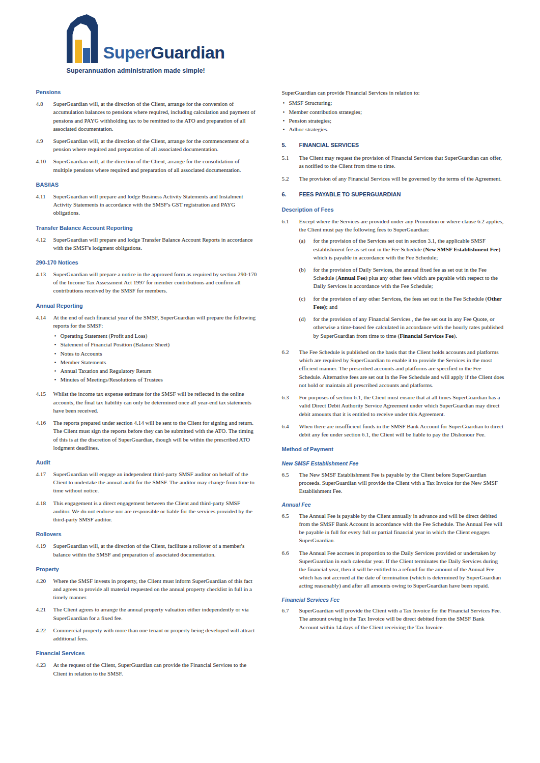Super Guardian
Superannuation administration made simple!
Pensions
4.8
SuperGuardian will, at the direction of the Client, arrange for the conversion of accumulation balances to pensions where required, including calculation and payment of pensions and PAYG withholding tax to be remitted to the ATO and preparation of all associated documentation.
4.9
SuperGuardian will, at the direction of the Client, arrange for the commencement of a pension where required and preparation of all associated documentation.
4.10
SuperGuardian will, at the direction of the Client, arrange for the consolidation of multiple pensions where required and preparation of all associated documentation.
BAS/IAS
4.11
SuperGuardian will prepare and lodge Business Activity Statements and Instalment Activity Statements in accordance with the SMSF's GST registration and PAYG obligations.
Transfer Balance Account Reporting
4.12
SuperGuardian will prepare and lodge Transfer Balance Account Reports in accordance with the SMSF's lodgment obligations.
290-170 Notices
4.13
SuperGuardian will prepare a notice in the approved form as required by section 290-170 of the Income Tax Assessment Act 1997 for member contributions and confirm all contributions received by the SMSF for members.
Annual Reporting
4.14
At the end of each financial year of the SMSF, SuperGuardian will prepare the following reports for the SMSF:
Operating Statement (Profit and Loss)
Statement of Financial Position (Balance Sheet)
Notes to Accounts
Member Statements
Annual Taxation and Regulatory Return
Minutes of Meetings/Resolutions of Trustees
4.15
Whilst the income tax expense estimate for the SMSF will be reflected in the online accounts, the final tax liability can only be determined once all year-end tax statements have been received.
4.16
The reports prepared under section 4.14 will be sent to the Client for signing and return. The Client must sign the reports before they can be submitted with the ATO. The timing of this is at the discretion of SuperGuardian, though will be within the prescribed ATO lodgment deadlines.
Audit
4.17
SuperGuardian will engage an independent third-party SMSF auditor on behalf of the Client to undertake the annual audit for the SMSF. The auditor may change from time to time without notice.
4.18
This engagement is a direct engagement between the Client and third-party SMSF auditor. We do not endorse nor are responsible or liable for the services provided by the third-party SMSF auditor.
Rollovers
4.19
SuperGuardian will, at the direction of the Client, facilitate a rollover of a member's balance within the SMSF and preparation of associated documentation.
Property
4.20
Where the SMSF invests in property, the Client must inform SuperGuardian of this fact and agrees to provide all material requested on the annual property checklist in full in a timely manner.
4.21
The Client agrees to arrange the annual property valuation either independently or via SuperGuardian for a fixed fee.
4.22
Commercial property with more than one tenant or property being developed will attract additional fees.
Financial Services
4.23
At the request of the Client, SuperGuardian can provide the Financial Services to the Client in relation to the SMSF.
SuperGuardian can provide Financial Services in relation to:
SMSF Structuring;
Member contribution strategies;
Pension strategies;
Adhoc strategies.
5.
Financial Services
5.1
The Client may request the provision of Financial Services that SuperGuardian can offer, as notified to the Client from time to time.
5.2
The provision of any Financial Services will be governed by the terms of the Agreement.
6.
Fees payable to SuperGuardian
Description of Fees
6.1
Except where the Services are provided under any Promotion or where clause 6.2 applies, the Client must pay the following fees to SuperGuardian:
for the provision of the Services set out in section 3.1, the applicable SMSF establishment fee as set out in the Fee Schedule (New SMSF Establishment Fee) which is payable in accordance with the Fee Schedule;
for the provision of Daily Services, the annual fixed fee as set out in the Fee Schedule (Annual Fee) plus any other fees which are payable with respect to the Daily Services in accordance with the Fee Schedule;
for the provision of any other Services, the fees set out in the Fee Schedule (Other Fees); and
for the provision of any Financial Services , the fee set out in any Fee Quote, or otherwise a time-based fee calculated in accordance with the hourly rates published by SuperGuardian from time to time (Financial Services Fee).
6.2
The Fee Schedule is published on the basis that the Client holds accounts and platforms which are required by SuperGuardian to enable it to provide the Services in the most efficient manner. The prescribed accounts and platforms are specified in the Fee Schedule. Alternative fees are set out in the Fee Schedule and will apply if the Client does not hold or maintain all prescribed accounts and platforms.
6.3
For purposes of section 6.1, the Client must ensure that at all times SuperGuardian has a valid Direct Debit Authority Service Agreement under which SuperGuardian may direct debit amounts that it is entitled to receive under this Agreement.
6.4
When there are insufficient funds in the SMSF Bank Account for SuperGuardian to direct debit any fee under section 6.1, the Client will be liable to pay the Dishonour Fee.
Method of Payment
New SMSF Establishment Fee
6.5
The New SMSF Establishment Fee is payable by the Client before SuperGuardian proceeds. SuperGuardian will provide the Client with a Tax Invoice for the New SMSF Establishment Fee.
Annual Fee
6.5
The Annual Fee is payable by the Client annually in advance and will be direct debited from the SMSF Bank Account in accordance with the Fee Schedule. The Annual Fee will be payable in full for every full or partial financial year in which the Client engages SuperGuardian.
6.6
The Annual Fee accrues in proportion to the Daily Services provided or undertaken by SuperGuardian in each calendar year. If the Client terminates the Daily Services during the financial year, then it will be entitled to a refund for the amount of the Annual Fee which has not accrued at the date of termination (which is determined by SuperGuardian acting reasonably) and after all amounts owing to SuperGuardian have been repaid.
Financial Services Fee
6.7
SuperGuardian will provide the Client with a Tax Invoice for the Financial Services Fee. The amount owing in the Tax Invoice will be direct debited from the SMSF Bank Account within 14 days of the Client receiving the Tax Invoice.